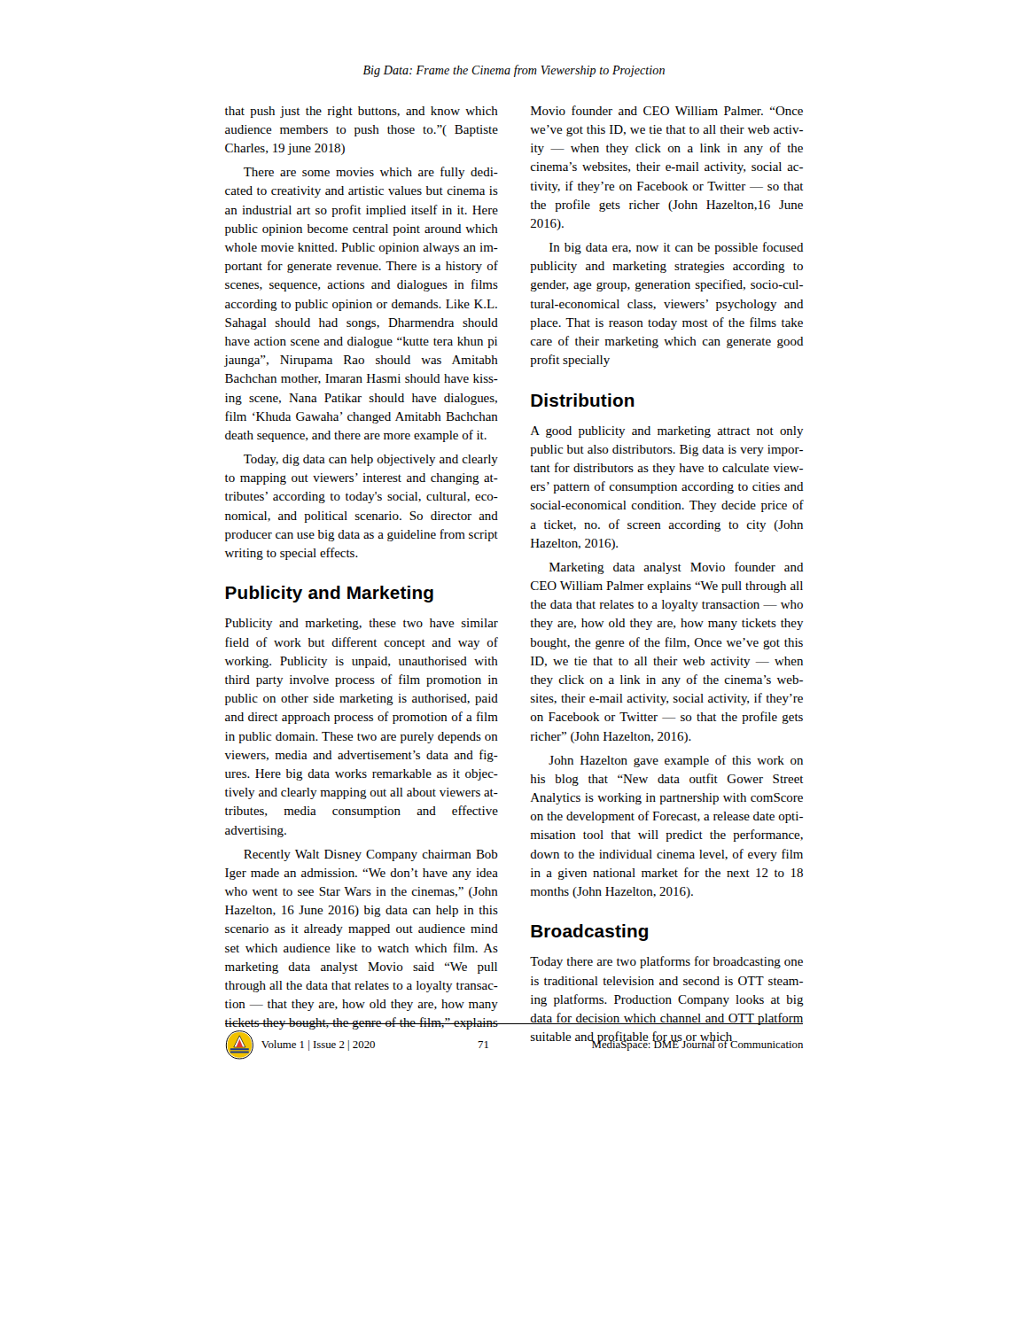Big Data: Frame the Cinema from Viewership to Projection
that push just the right buttons, and know which audience members to push those to.”( Baptiste Charles, 19 june 2018)
There are some movies which are fully dedicated to creativity and artistic values but cinema is an industrial art so profit implied itself in it. Here public opinion become central point around which whole movie knitted. Public opinion always an important for generate revenue. There is a history of scenes, sequence, actions and dialogues in films according to public opinion or demands. Like K.L. Sahagal should had songs, Dharmendra should have action scene and dialogue “kutte tera khun pi jaunga”, Nirupama Rao should was Amitabh Bachchan mother, Imaran Hasmi should have kissing scene, Nana Patikar should have dialogues, film ‘Khuda Gawaha’ changed Amitabh Bachchan death sequence, and there are more example of it.
Today, dig data can help objectively and clearly to mapping out viewers’ interest and changing attributes’ according to today's social, cultural, economical, and political scenario. So director and producer can use big data as a guideline from script writing to special effects.
Publicity and Marketing
Publicity and marketing, these two have similar field of work but different concept and way of working. Publicity is unpaid, unauthorised with third party involve process of film promotion in public on other side marketing is authorised, paid and direct approach process of promotion of a film in public domain. These two are purely depends on viewers, media and advertisement’s data and figures. Here big data works remarkable as it objectively and clearly mapping out all about viewers attributes, media consumption and effective advertising.
Recently Walt Disney Company chairman Bob Iger made an admission. “We don’t have any idea who went to see Star Wars in the cinemas,” (John Hazelton, 16 June 2016) big data can help in this scenario as it already mapped out audience mind set which audience like to watch which film. As marketing data analyst Movio said “We pull through all the data that relates to a loyalty transaction — that they are, how old they are, how many tickets they bought, the genre of the film,” explains Movio founder and CEO William Palmer. “Once we’ve got this ID, we tie that to all their web activity — when they click on a link in any of the cinema’s websites, their e-mail activity, social activity, if they’re on Facebook or Twitter — so that the profile gets richer (John Hazelton,16 June 2016).
In big data era, now it can be possible focused publicity and marketing strategies according to gender, age group, generation specified, socio-cultural-economical class, viewers’ psychology and place. That is reason today most of the films take care of their marketing which can generate good profit specially
Distribution
A good publicity and marketing attract not only public but also distributors. Big data is very important for distributors as they have to calculate viewers’ pattern of consumption according to cities and social-economical condition. They decide price of a ticket, no. of screen according to city (John Hazelton, 2016).
Marketing data analyst Movio founder and CEO William Palmer explains “We pull through all the data that relates to a loyalty transaction — who they are, how old they are, how many tickets they bought, the genre of the film, Once we’ve got this ID, we tie that to all their web activity — when they click on a link in any of the cinema’s websites, their e-mail activity, social activity, if they’re on Facebook or Twitter — so that the profile gets richer” (John Hazelton, 2016).
John Hazelton gave example of this work on his blog that “New data outfit Gower Street Analytics is working in partnership with comScore on the development of Forecast, a release date optimisation tool that will predict the performance, down to the individual cinema level, of every film in a given national market for the next 12 to 18 months (John Hazelton, 2016).
Broadcasting
Today there are two platforms for broadcasting one is traditional television and second is OTT steaming platforms. Production Company looks at big data for decision which channel and OTT platform suitable and profitable for us or which
Volume 1 | Issue 2 | 2020
71
MediaSpace: DME Journal of Communication